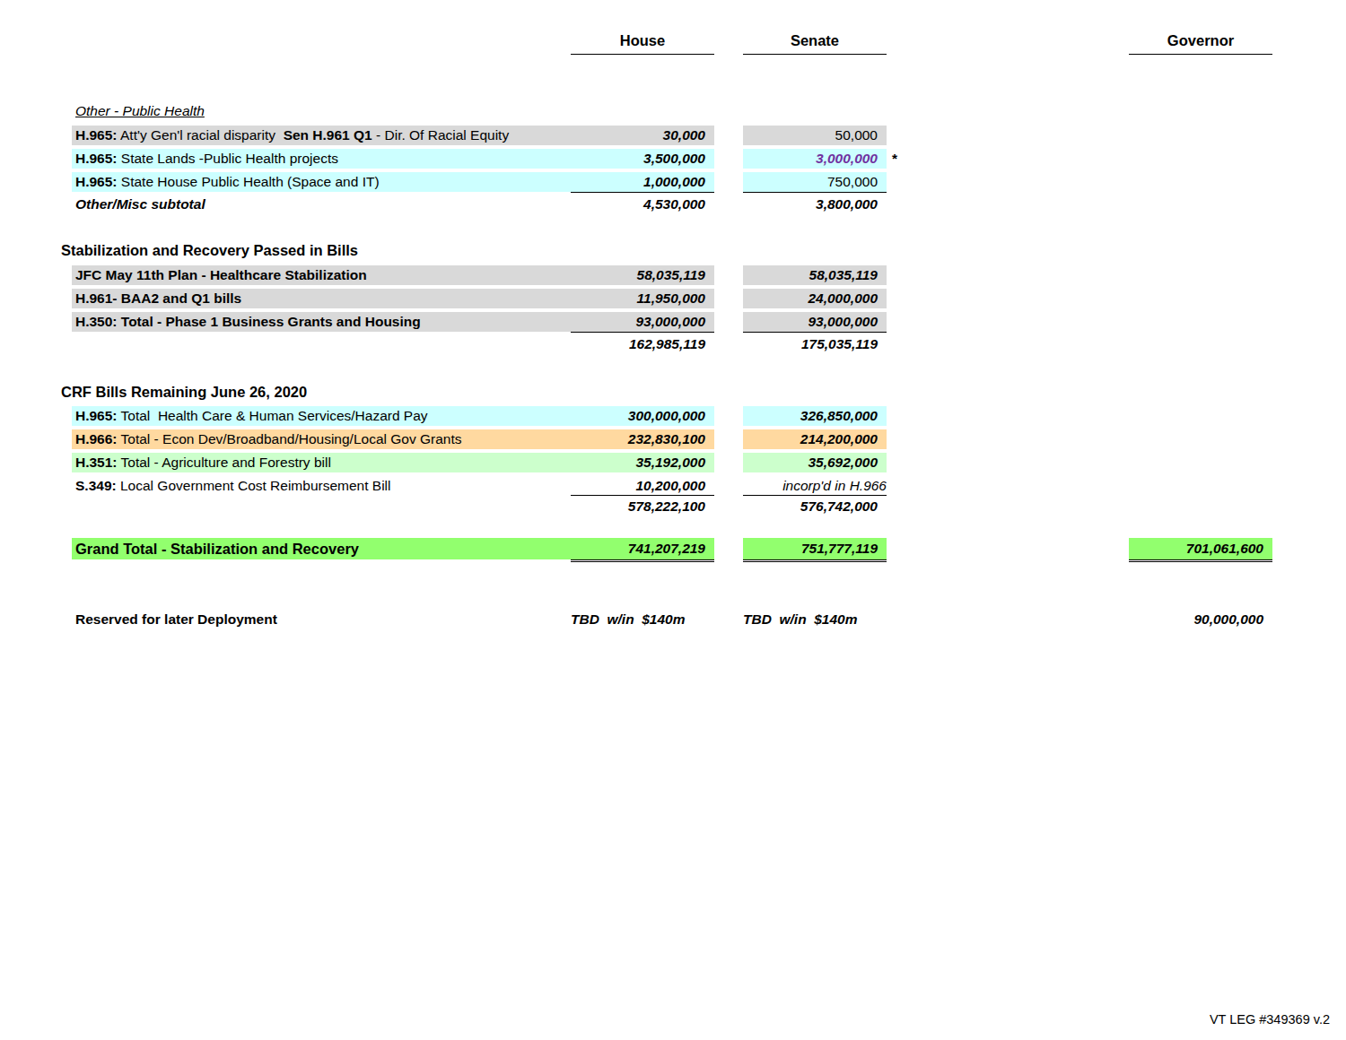House
Senate
Governor
Other - Public Health
H.965: Att'y Gen'l racial disparity Sen H.961 Q1 - Dir. Of Racial Equity
30,000
50,000
H.965: State Lands -Public Health projects
3,500,000
3,000,000
*
H.965: State House Public Health (Space and IT)
1,000,000
750,000
Other/Misc subtotal
4,530,000
3,800,000
Stabilization and Recovery Passed in Bills
JFC May 11th Plan - Healthcare Stabilization
58,035,119
58,035,119
H.961- BAA2 and Q1 bills
11,950,000
24,000,000
H.350: Total - Phase 1 Business Grants and Housing
93,000,000
93,000,000
162,985,119
175,035,119
CRF Bills Remaining June 26, 2020
H.965: Total Health Care & Human Services/Hazard Pay
300,000,000
326,850,000
H.966: Total - Econ Dev/Broadband/Housing/Local Gov Grants
232,830,100
214,200,000
H.351: Total - Agriculture and Forestry bill
35,192,000
35,692,000
S.349: Local Government Cost Reimbursement Bill
10,200,000
incorp'd in H.966
578,222,100
576,742,000
Grand Total - Stabilization and Recovery
741,207,219
751,777,119
701,061,600
Reserved for later Deployment
TBD w/in $140m
TBD w/in $140m
90,000,000
VT LEG #349369 v.2